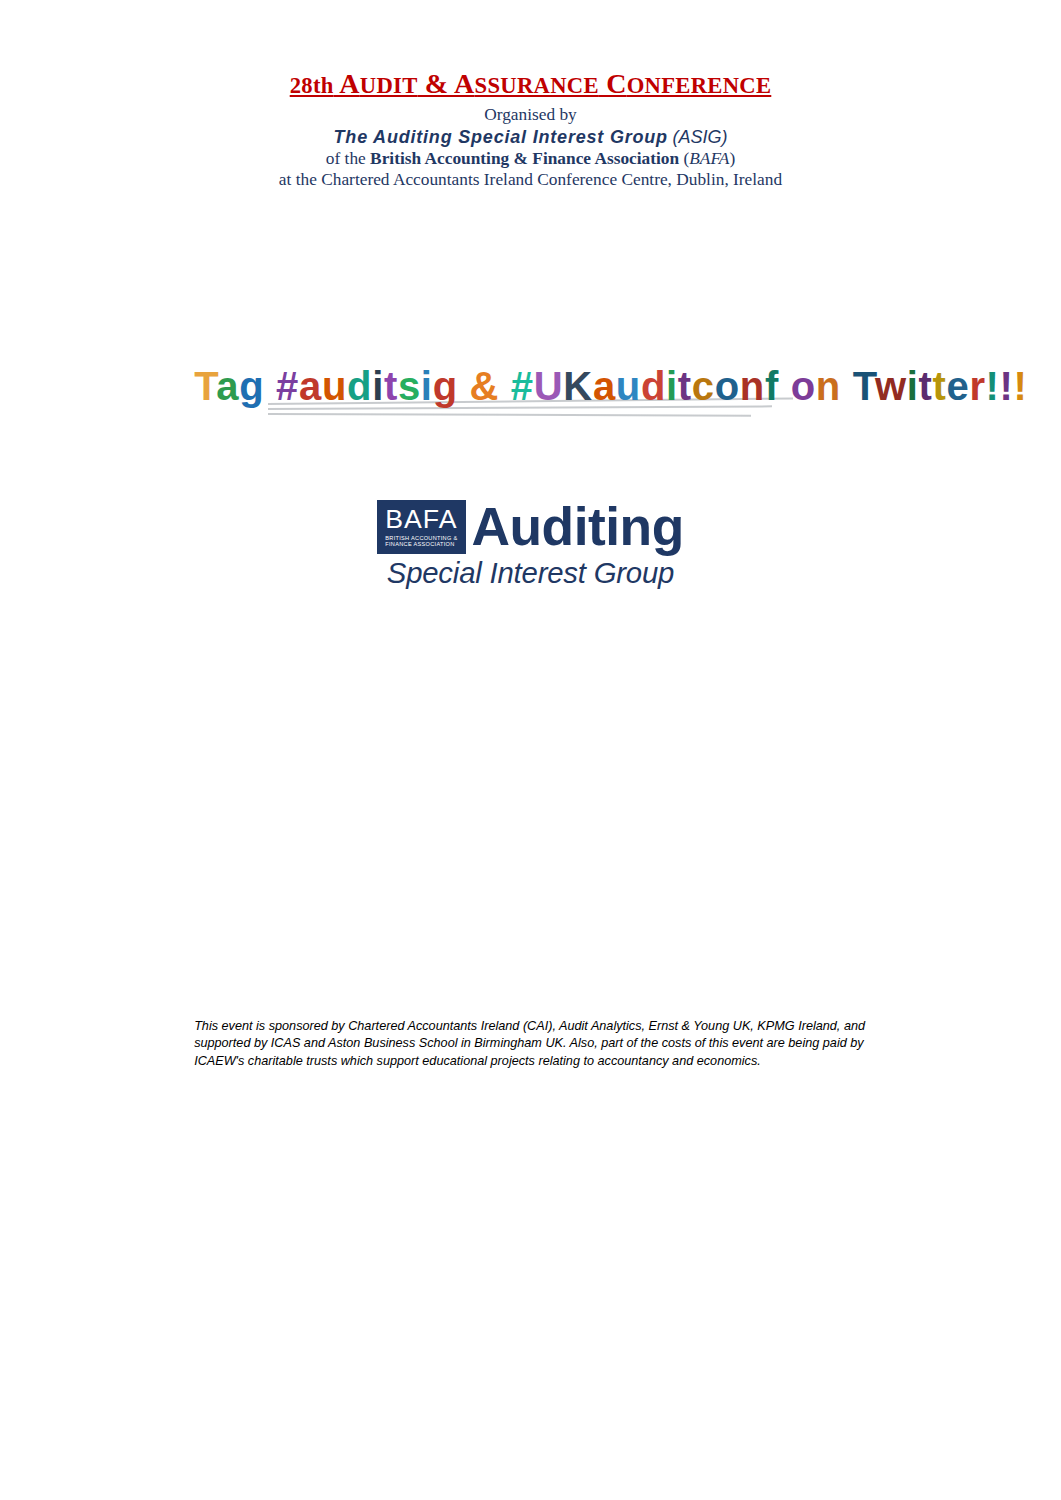28th AUDIT & ASSURANCE CONFERENCE
Organised by
The Auditing Special Interest Group (ASIG)
of the British Accounting & Finance Association (BAFA)
at the Chartered Accountants Ireland Conference Centre, Dublin, Ireland
Tag #auditsig & #UKauditconf on Twitter!!!
BAFA BRITISH ACCOUNTING &
FINANCE ASSOCIATION
Auditing
Special Interest Group
This event is sponsored by Chartered Accountants Ireland (CAI), Audit Analytics, Ernst & Young UK, KPMG Ireland, and supported by ICAS and Aston Business School in Birmingham UK. Also, part of the costs of this event are being paid by ICAEW's charitable trusts which support educational projects relating to accountancy and economics.